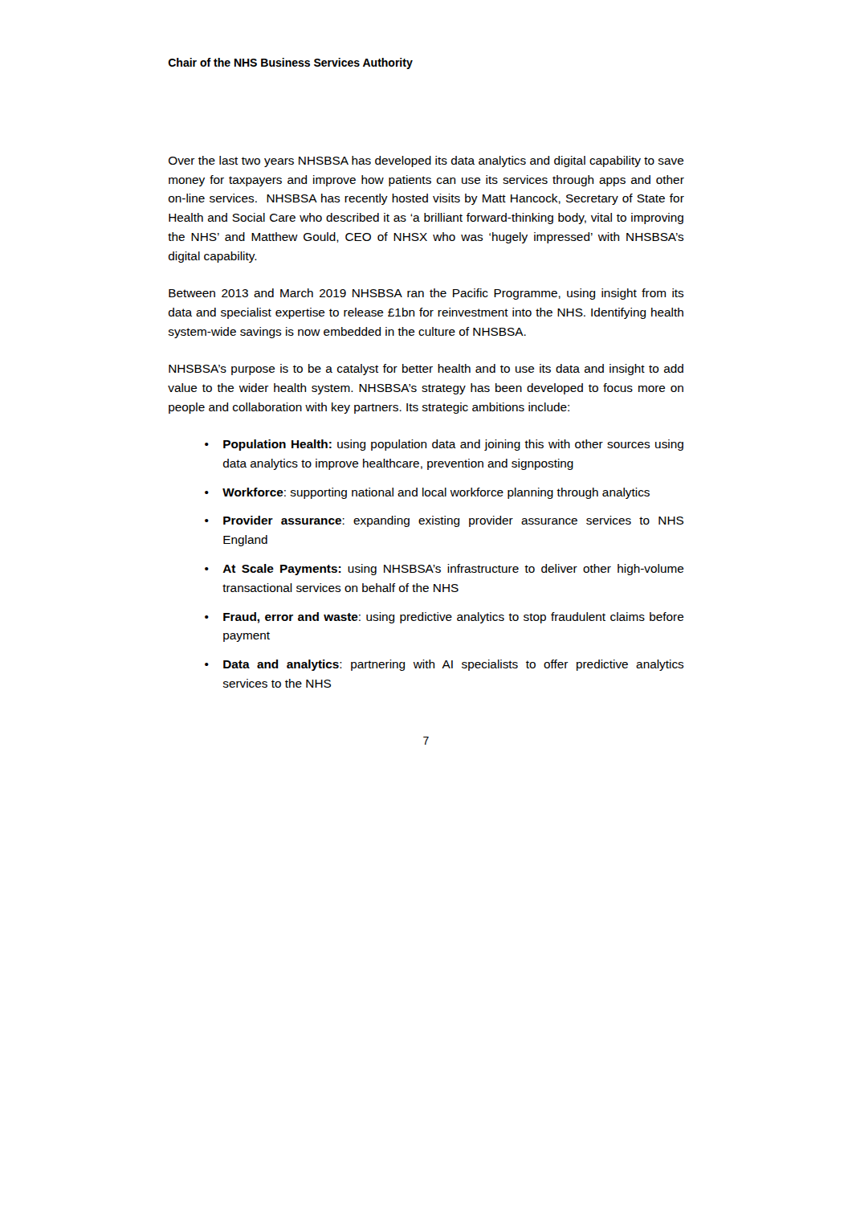Chair of the NHS Business Services Authority
Over the last two years NHSBSA has developed its data analytics and digital capability to save money for taxpayers and improve how patients can use its services through apps and other on-line services. NHSBSA has recently hosted visits by Matt Hancock, Secretary of State for Health and Social Care who described it as ‘a brilliant forward-thinking body, vital to improving the NHS’ and Matthew Gould, CEO of NHSX who was ‘hugely impressed’ with NHSBSA’s digital capability.
Between 2013 and March 2019 NHSBSA ran the Pacific Programme, using insight from its data and specialist expertise to release £1bn for reinvestment into the NHS. Identifying health system-wide savings is now embedded in the culture of NHSBSA.
NHSBSA’s purpose is to be a catalyst for better health and to use its data and insight to add value to the wider health system. NHSBSA’s strategy has been developed to focus more on people and collaboration with key partners. Its strategic ambitions include:
Population Health: using population data and joining this with other sources using data analytics to improve healthcare, prevention and signposting
Workforce: supporting national and local workforce planning through analytics
Provider assurance: expanding existing provider assurance services to NHS England
At Scale Payments: using NHSBSA’s infrastructure to deliver other high-volume transactional services on behalf of the NHS
Fraud, error and waste: using predictive analytics to stop fraudulent claims before payment
Data and analytics: partnering with AI specialists to offer predictive analytics services to the NHS
7